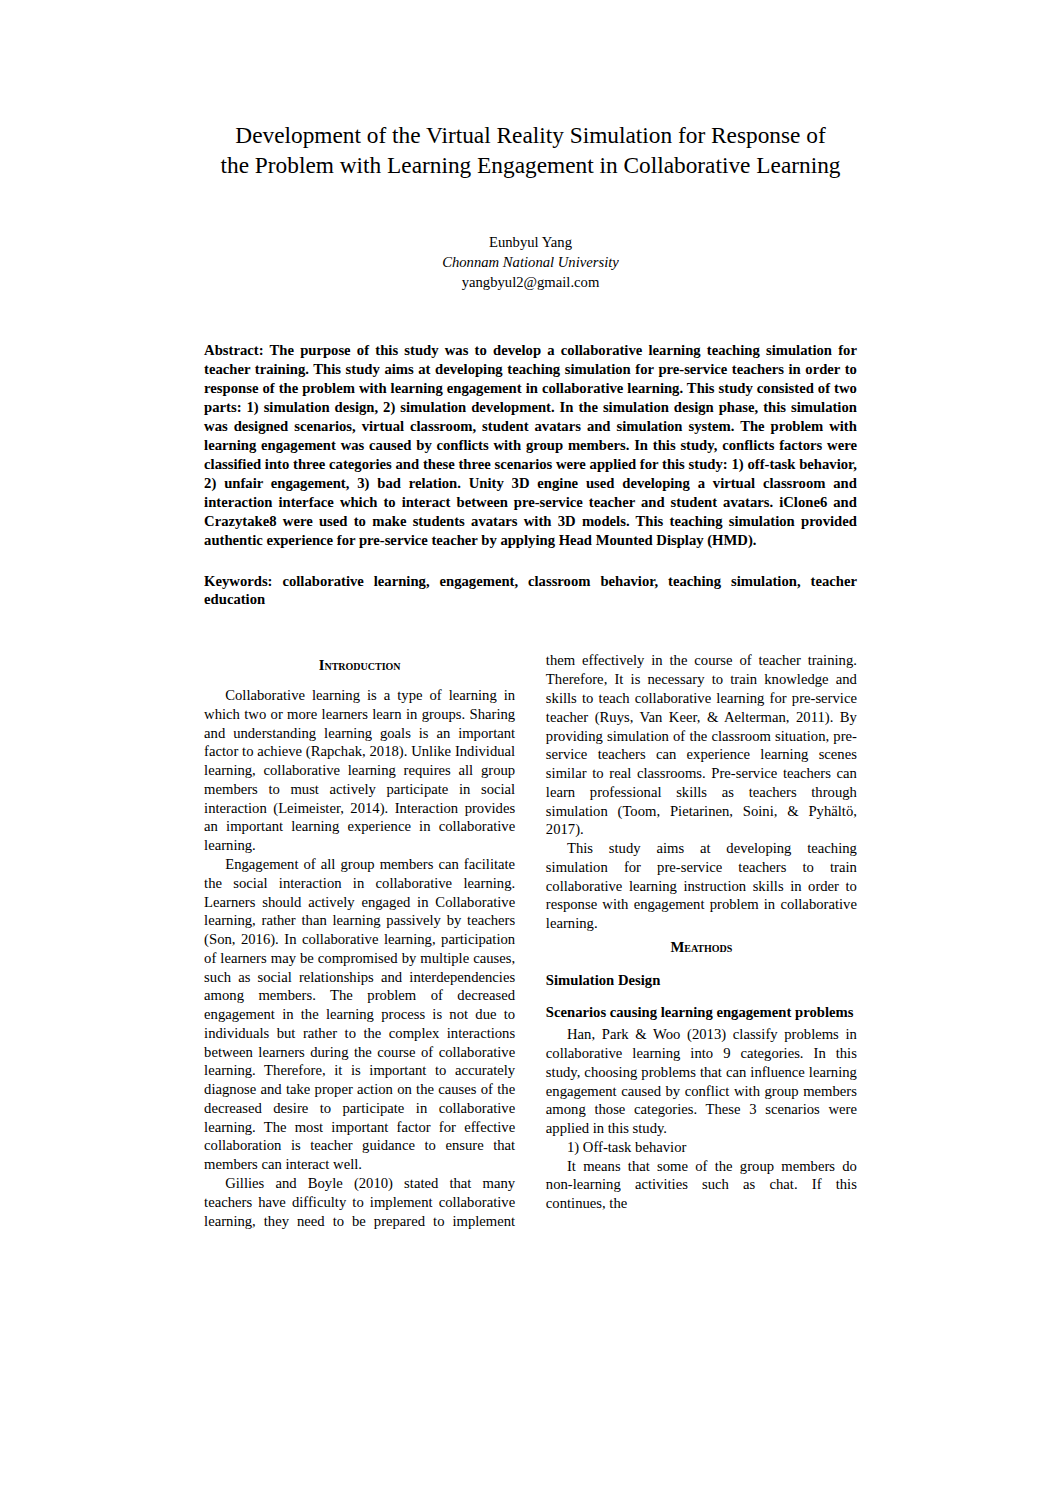Development of the Virtual Reality Simulation for Response of the Problem with Learning Engagement in Collaborative Learning
Eunbyul Yang
Chonnam National University
yangbyul2@gmail.com
Abstract: The purpose of this study was to develop a collaborative learning teaching simulation for teacher training. This study aims at developing teaching simulation for pre-service teachers in order to response of the problem with learning engagement in collaborative learning. This study consisted of two parts: 1) simulation design, 2) simulation development. In the simulation design phase, this simulation was designed scenarios, virtual classroom, student avatars and simulation system. The problem with learning engagement was caused by conflicts with group members. In this study, conflicts factors were classified into three categories and these three scenarios were applied for this study: 1) off-task behavior, 2) unfair engagement, 3) bad relation. Unity 3D engine used developing a virtual classroom and interaction interface which to interact between pre-service teacher and student avatars. iClone6 and Crazytake8 were used to make students avatars with 3D models. This teaching simulation provided authentic experience for pre-service teacher by applying Head Mounted Display (HMD).
Keywords: collaborative learning, engagement, classroom behavior, teaching simulation, teacher education
Introduction
Collaborative learning is a type of learning in which two or more learners learn in groups. Sharing and understanding learning goals is an important factor to achieve (Rapchak, 2018). Unlike Individual learning, collaborative learning requires all group members to must actively participate in social interaction (Leimeister, 2014). Interaction provides an important learning experience in collaborative learning.
Engagement of all group members can facilitate the social interaction in collaborative learning. Learners should actively engaged in Collaborative learning, rather than learning passively by teachers (Son, 2016). In collaborative learning, participation of learners may be compromised by multiple causes, such as social relationships and interdependencies among members. The problem of decreased engagement in the learning process is not due to individuals but rather to the complex interactions between learners during the course of collaborative learning. Therefore, it is important to accurately diagnose and take proper action on the causes of the decreased desire to participate in collaborative learning. The most important factor for effective collaboration is teacher guidance to ensure that members can interact well.
Gillies and Boyle (2010) stated that many teachers have difficulty to implement collaborative learning, they need to be prepared to implement them effectively in the course of teacher training. Therefore, It is necessary to train knowledge and skills to teach collaborative learning for pre-service teacher (Ruys, Van Keer, & Aelterman, 2011). By providing simulation of the classroom situation, pre-service teachers can experience learning scenes similar to real classrooms. Pre-service teachers can learn professional skills as teachers through simulation (Toom, Pietarinen, Soini, & Pyhältö, 2017).
This study aims at developing teaching simulation for pre-service teachers to train collaborative learning instruction skills in order to response with engagement problem in collaborative learning.
Meathods
Simulation Design
Scenarios causing learning engagement problems
Han, Park & Woo (2013) classify problems in collaborative learning into 9 categories. In this study, choosing problems that can influence learning engagement caused by conflict with group members among those categories. These 3 scenarios were applied in this study.
1) Off-task behavior
It means that some of the group members do non-learning activities such as chat. If this continues, the